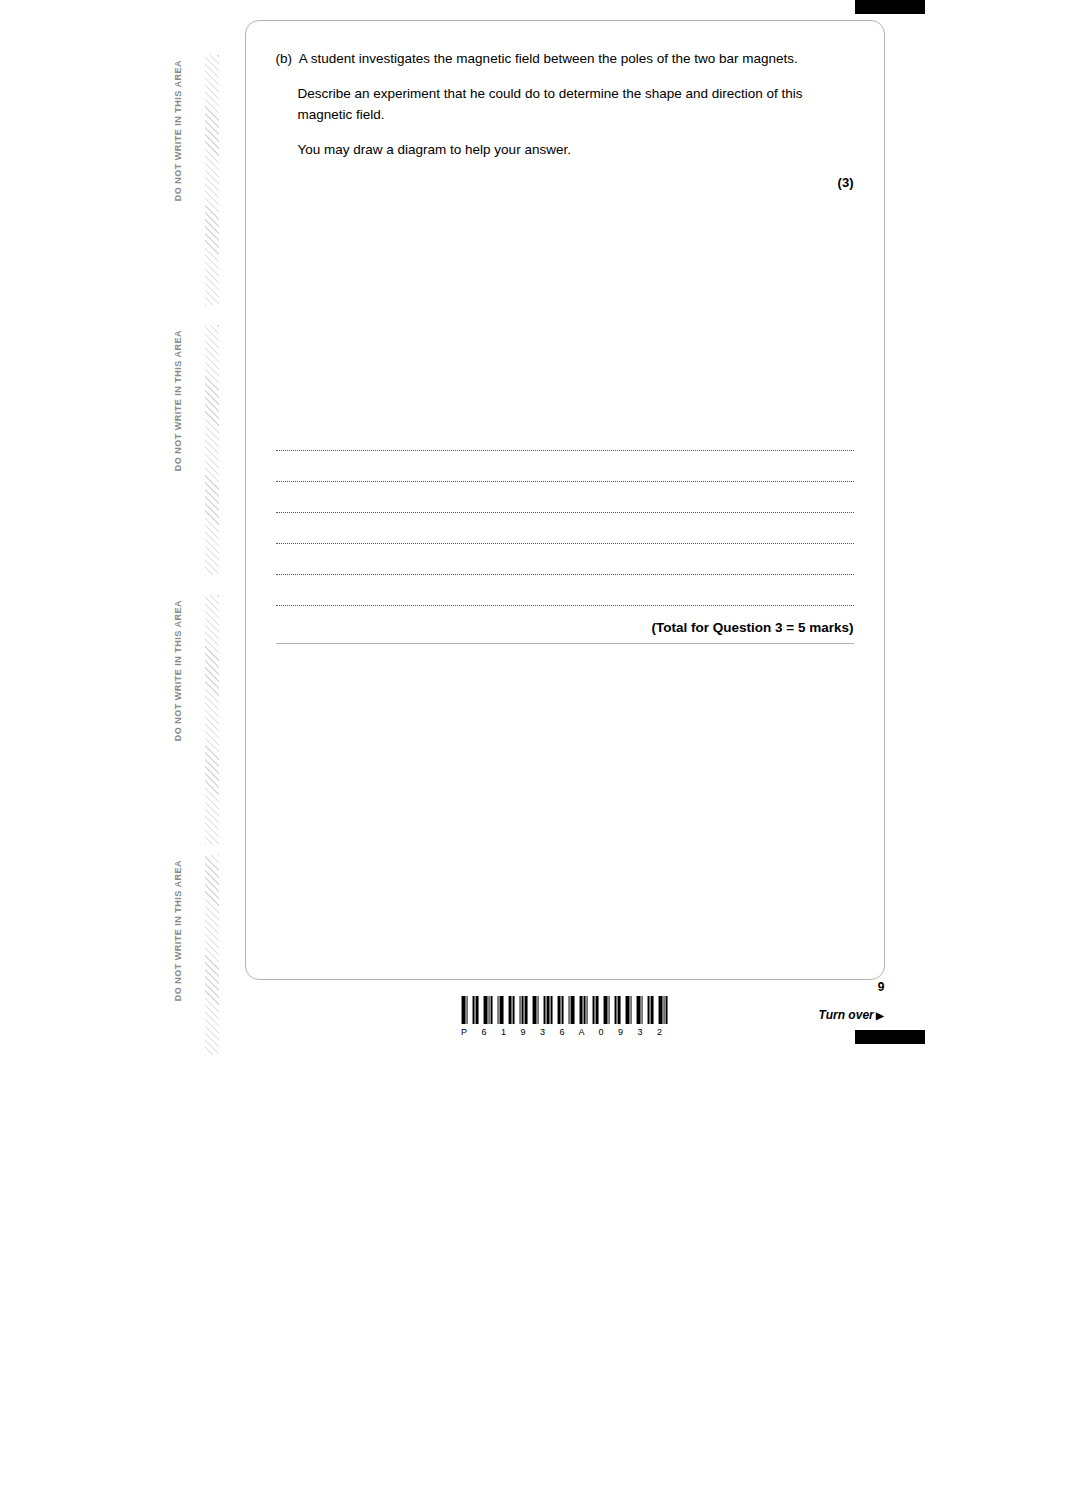DO NOT WRITE IN THIS AREA
DO NOT WRITE IN THIS AREA
DO NOT WRITE IN THIS AREA
DO NOT WRITE IN THIS AREA
(b) A student investigates the magnetic field between the poles of the two bar magnets.
Describe an experiment that he could do to determine the shape and direction of this magnetic field.
You may draw a diagram to help your answer.
(3)
(Total for Question 3 = 5 marks)
P 6 1 9 3 6 A 0 9 3 2
9
Turn over